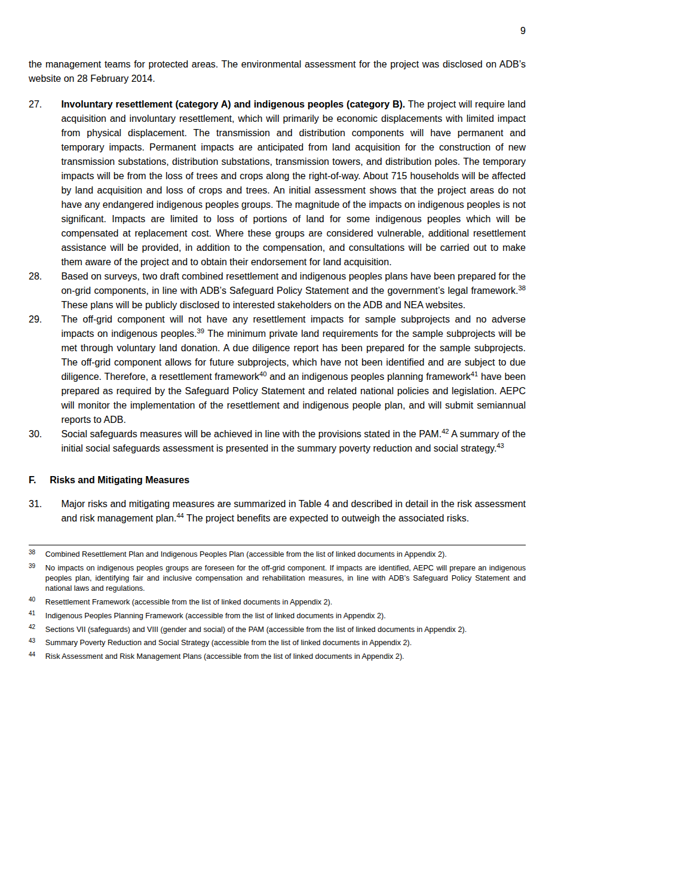9
the management teams for protected areas. The environmental assessment for the project was disclosed on ADB’s website on 28 February 2014.
27.
Involuntary resettlement (category A) and indigenous peoples (category B). The project will require land acquisition and involuntary resettlement, which will primarily be economic displacements with limited impact from physical displacement. The transmission and distribution components will have permanent and temporary impacts. Permanent impacts are anticipated from land acquisition for the construction of new transmission substations, distribution substations, transmission towers, and distribution poles. The temporary impacts will be from the loss of trees and crops along the right-of-way. About 715 households will be affected by land acquisition and loss of crops and trees. An initial assessment shows that the project areas do not have any endangered indigenous peoples groups. The magnitude of the impacts on indigenous peoples is not significant. Impacts are limited to loss of portions of land for some indigenous peoples which will be compensated at replacement cost. Where these groups are considered vulnerable, additional resettlement assistance will be provided, in addition to the compensation, and consultations will be carried out to make them aware of the project and to obtain their endorsement for land acquisition.
28.
Based on surveys, two draft combined resettlement and indigenous peoples plans have been prepared for the on-grid components, in line with ADB’s Safeguard Policy Statement and the government’s legal framework.38 These plans will be publicly disclosed to interested stakeholders on the ADB and NEA websites.
29.
The off-grid component will not have any resettlement impacts for sample subprojects and no adverse impacts on indigenous peoples.39 The minimum private land requirements for the sample subprojects will be met through voluntary land donation. A due diligence report has been prepared for the sample subprojects. The off-grid component allows for future subprojects, which have not been identified and are subject to due diligence. Therefore, a resettlement framework40 and an indigenous peoples planning framework41 have been prepared as required by the Safeguard Policy Statement and related national policies and legislation. AEPC will monitor the implementation of the resettlement and indigenous people plan, and will submit semiannual reports to ADB.
30.
Social safeguards measures will be achieved in line with the provisions stated in the PAM.42 A summary of the initial social safeguards assessment is presented in the summary poverty reduction and social strategy.43
F. Risks and Mitigating Measures
31.
Major risks and mitigating measures are summarized in Table 4 and described in detail in the risk assessment and risk management plan.44 The project benefits are expected to outweigh the associated risks.
Combined Resettlement Plan and Indigenous Peoples Plan (accessible from the list of linked documents in Appendix 2).
No impacts on indigenous peoples groups are foreseen for the off-grid component. If impacts are identified, AEPC will prepare an indigenous peoples plan, identifying fair and inclusive compensation and rehabilitation measures, in line with ADB’s Safeguard Policy Statement and national laws and regulations.
Resettlement Framework (accessible from the list of linked documents in Appendix 2).
Indigenous Peoples Planning Framework (accessible from the list of linked documents in Appendix 2).
Sections VII (safeguards) and VIII (gender and social) of the PAM (accessible from the list of linked documents in Appendix 2).
Summary Poverty Reduction and Social Strategy (accessible from the list of linked documents in Appendix 2).
Risk Assessment and Risk Management Plans (accessible from the list of linked documents in Appendix 2).